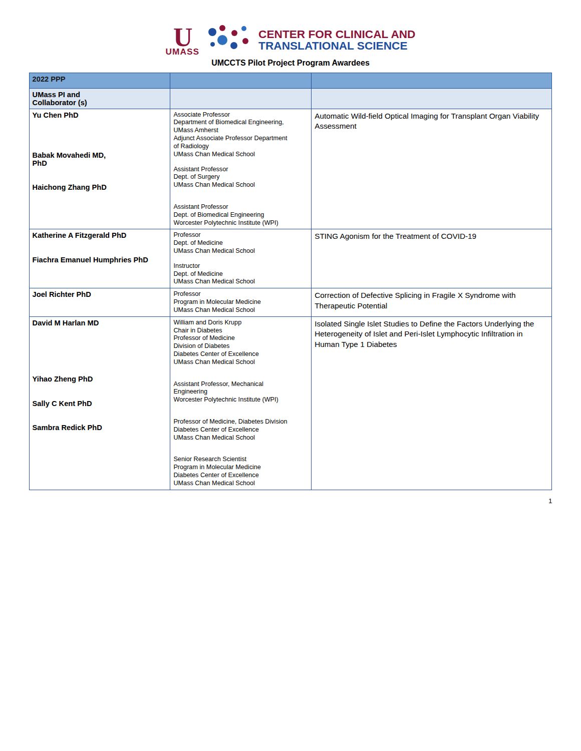U UMASS
CENTER FOR CLINICAL AND
TRANSLATIONAL SCIENCE
UMCCTS Pilot Project Program Awardees
| 2022 PPP | | |
| UMass PI and Collaborator (s) | | |
| Yu Chen PhD Babak Movahedi MD, PhD Haichong Zhang PhD | Associate Professor Department of Biomedical Engineering, UMass Amherst Adjunct Associate Professor Department of Radiology UMass Chan Medical School Assistant Professor Dept. of Surgery UMass Chan Medical School Assistant Professor Dept. of Biomedical Engineering Worcester Polytechnic Institute (WPI) | Automatic Wild-field Optical Imaging for Transplant Organ Viability Assessment |
| Katherine A Fitzgerald PhD Fiachra Emanuel Humphries PhD | Professor Dept. of Medicine UMass Chan Medical School Instructor Dept. of Medicine UMass Chan Medical School | STING Agonism for the Treatment of COVID-19 |
| Joel Richter PhD | Professor Program in Molecular Medicine UMass Chan Medical School | Correction of Defective Splicing in Fragile X Syndrome with Therapeutic Potential |
| David M Harlan MD Yihao Zheng PhD Sally C Kent PhD Sambra Redick PhD | William and Doris Krupp Chair in Diabetes Professor of Medicine Division of Diabetes Diabetes Center of Excellence UMass Chan Medical School Assistant Professor, Mechanical Engineering Worcester Polytechnic Institute (WPI) Professor of Medicine, Diabetes Division Diabetes Center of Excellence UMass Chan Medical School Senior Research Scientist Program in Molecular Medicine Diabetes Center of Excellence UMass Chan Medical School | Isolated Single Islet Studies to Define the Factors Underlying the Heterogeneity of Islet and Peri-Islet Lymphocytic Infiltration in Human Type 1 Diabetes |
1